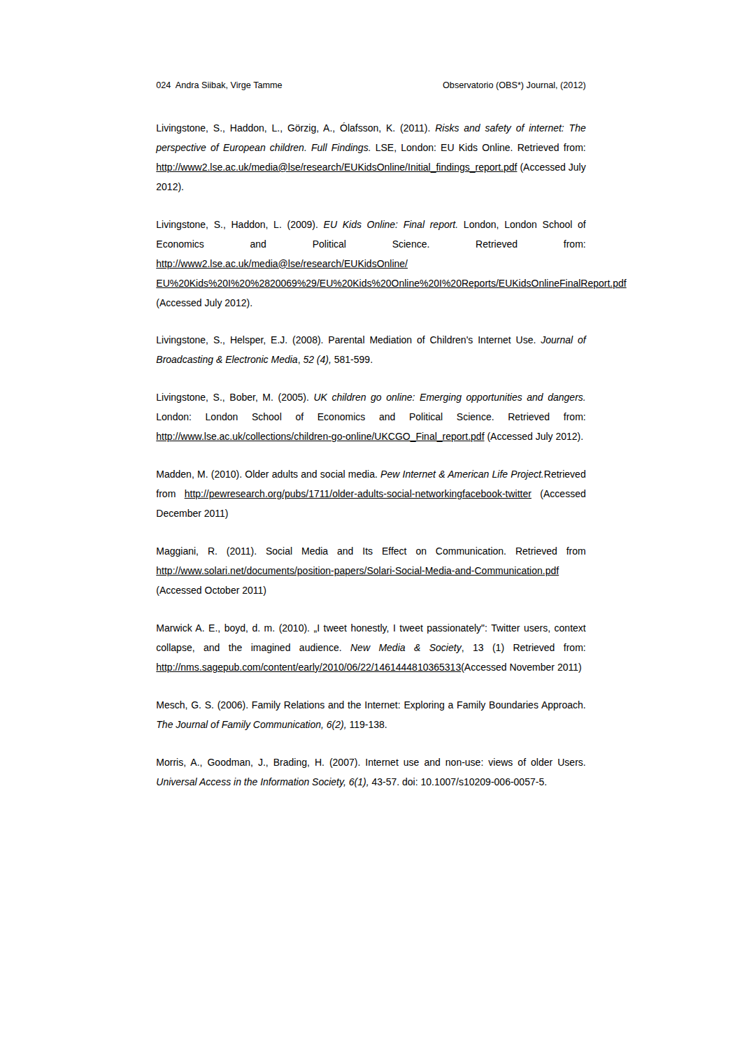024 Andra Siibak, Virge Tamme Observatorio (OBS*) Journal, (2012)
Livingstone, S., Haddon, L., Görzig, A., Ólafsson, K. (2011). Risks and safety of internet: The perspective of European children. Full Findings. LSE, London: EU Kids Online. Retrieved from: http://www2.lse.ac.uk/media@lse/research/EUKidsOnline/Initial_findings_report.pdf (Accessed July 2012).
Livingstone, S., Haddon, L. (2009). EU Kids Online: Final report. London, London School of Economics and Political Science. Retrieved from: http://www2.lse.ac.uk/media@lse/research/EUKidsOnline/ EU%20Kids%20I%20%2820069%29/EU%20Kids%20Online%20I%20Reports/EUKidsOnlineFinalReport.pdf (Accessed July 2012).
Livingstone, S., Helsper, E.J. (2008). Parental Mediation of Children's Internet Use. Journal of Broadcasting & Electronic Media, 52 (4), 581-599.
Livingstone, S., Bober, M. (2005). UK children go online: Emerging opportunities and dangers. London: London School of Economics and Political Science. Retrieved from: http://www.lse.ac.uk/collections/children-go-online/UKCGO_Final_report.pdf (Accessed July 2012).
Madden, M. (2010). Older adults and social media. Pew Internet & American Life Project. Retrieved from http://pewresearch.org/pubs/1711/older-adults-social-networkingfacebook-twitter (Accessed December 2011)
Maggiani, R. (2011). Social Media and Its Effect on Communication. Retrieved from http://www.solari.net/documents/position-papers/Solari-Social-Media-and-Communication.pdf (Accessed October 2011)
Marwick A. E., boyd, d. m. (2010). „I tweet honestly, I tweet passionately": Twitter users, context collapse, and the imagined audience. New Media & Society, 13 (1) Retrieved from: http://nms.sagepub.com/content/early/2010/06/22/1461444810365313(Accessed November 2011)
Mesch, G. S. (2006). Family Relations and the Internet: Exploring a Family Boundaries Approach. The Journal of Family Communication, 6(2), 119-138.
Morris, A., Goodman, J., Brading, H. (2007). Internet use and non-use: views of older Users. Universal Access in the Information Society, 6(1), 43-57. doi: 10.1007/s10209-006-0057-5.